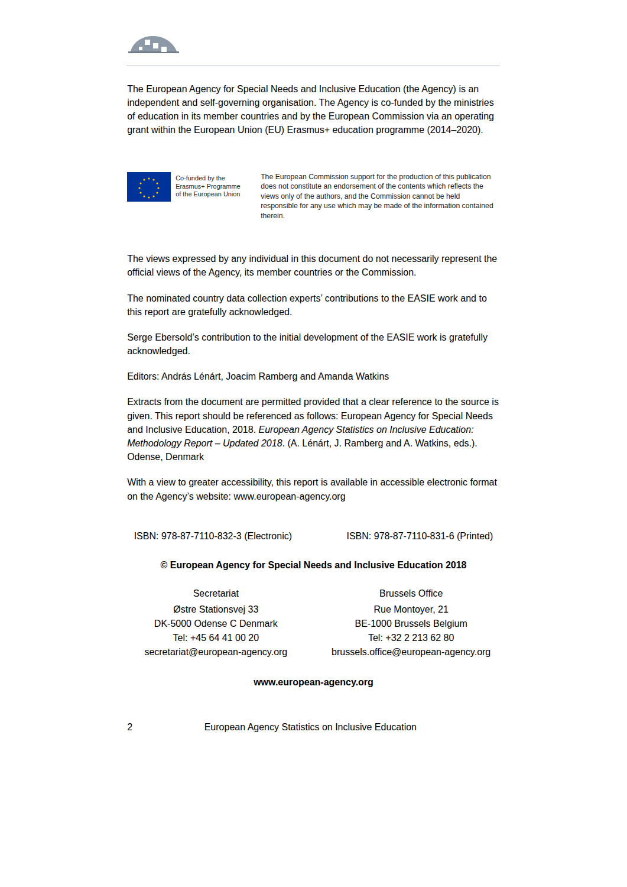The European Agency for Special Needs and Inclusive Education (the Agency) is an independent and self-governing organisation. The Agency is co-funded by the ministries of education in its member countries and by the European Commission via an operating grant within the European Union (EU) Erasmus+ education programme (2014–2020).
Co-funded by the
Erasmus+ Programme
of the European Union
The European Commission support for the production of this publication does not constitute an endorsement of the contents which reflects the views only of the authors, and the Commission cannot be held responsible for any use which may be made of the information contained therein.
The views expressed by any individual in this document do not necessarily represent the official views of the Agency, its member countries or the Commission.
The nominated country data collection experts’ contributions to the EASIE work and to this report are gratefully acknowledged.
Serge Ebersold’s contribution to the initial development of the EASIE work is gratefully acknowledged.
Editors: András Lénárt, Joacim Ramberg and Amanda Watkins
Extracts from the document are permitted provided that a clear reference to the source is given. This report should be referenced as follows: European Agency for Special Needs and Inclusive Education, 2018. European Agency Statistics on Inclusive Education: Methodology Report – Updated 2018. (A. Lénárt, J. Ramberg and A. Watkins, eds.). Odense, Denmark
With a view to greater accessibility, this report is available in accessible electronic format on the Agency’s website: www.european-agency.org
ISBN: 978-87-7110-832-3 (Electronic) ISBN: 978-87-7110-831-6 (Printed)
© European Agency for Special Needs and Inclusive Education 2018
Secretariat
Østre Stationsvej 33
DK-5000 Odense C Denmark
Tel: +45 64 41 00 20
secretariat@european-agency.org
Brussels Office
Rue Montoyer, 21
BE-1000 Brussels Belgium
Tel: +32 2 213 62 80
brussels.office@european-agency.org
www.european-agency.org
2 European Agency Statistics on Inclusive Education